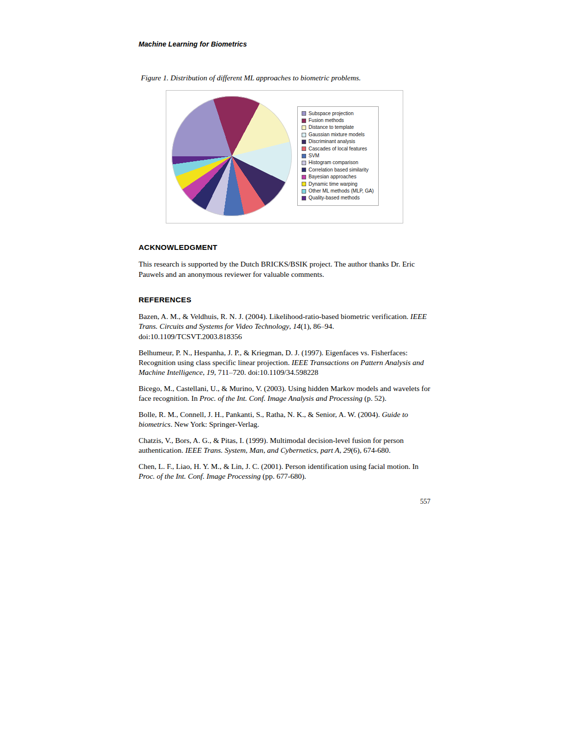Machine Learning for Biometrics
Figure 1. Distribution of different ML approaches to biometric problems.
Subspace projection
Fusion methods
Distance to template
Gaussian mixture models
Discriminant analysis
Cascades of local features
SVM
Histogram comparison
Correlation based similarity
Bayesian approaches
Dynamic time warping
Other ML methods (MLP, GA)
Quality-based methods
ACKNOWLEDGMENT
This research is supported by the Dutch BRICKS/BSIK project. The author thanks Dr. Eric Pauwels and an anonymous reviewer for valuable comments.
REFERENCES
Bazen, A. M., & Veldhuis, R. N. J. (2004). Likelihood-ratio-based biometric verification. IEEE Trans. Circuits and Systems for Video Technology, 14(1), 86–94. doi:10.1109/TCSVT.2003.818356
Belhumeur, P. N., Hespanha, J. P., & Kriegman, D. J. (1997). Eigenfaces vs. Fisherfaces: Recognition using class specific linear projection. IEEE Transactions on Pattern Analysis and Machine Intelligence, 19, 711–720. doi:10.1109/34.598228
Bicego, M., Castellani, U., & Murino, V. (2003). Using hidden Markov models and wavelets for face recognition. In Proc. of the Int. Conf. Image Analysis and Processing (p. 52).
Bolle, R. M., Connell, J. H., Pankanti, S., Ratha, N. K., & Senior, A. W. (2004). Guide to biometrics. New York: Springer-Verlag.
Chatzis, V., Bors, A. G., & Pitas, I. (1999). Multimodal decision-level fusion for person authentication. IEEE Trans. System, Man, and Cybernetics, part A, 29(6), 674-680.
Chen, L. F., Liao, H. Y. M., & Lin, J. C. (2001). Person identification using facial motion. In Proc. of the Int. Conf. Image Processing (pp. 677-680).
557